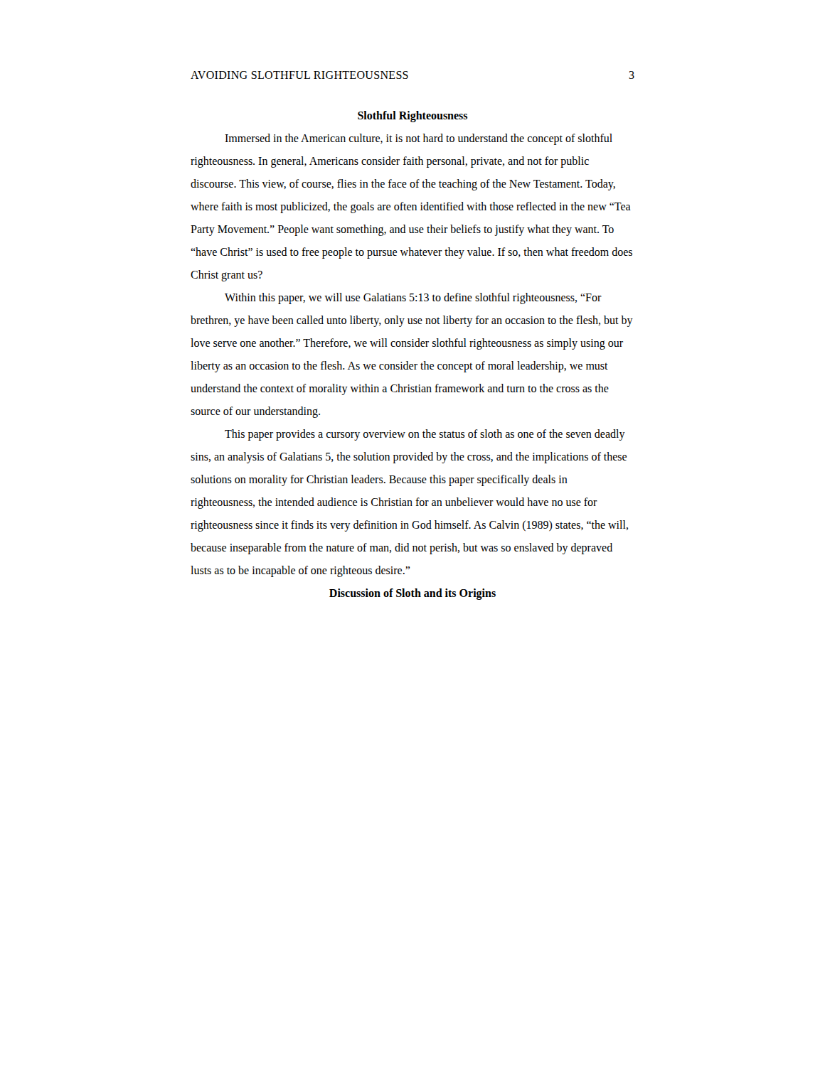Avoiding Slothful Righteousness 3
Slothful Righteousness
Immersed in the American culture, it is not hard to understand the concept of slothful righteousness. In general, Americans consider faith personal, private, and not for public discourse. This view, of course, flies in the face of the teaching of the New Testament. Today, where faith is most publicized, the goals are often identified with those reflected in the new “Tea Party Movement.” People want something, and use their beliefs to justify what they want. To “have Christ” is used to free people to pursue whatever they value. If so, then what freedom does Christ grant us?
Within this paper, we will use Galatians 5:13 to define slothful righteousness, “For brethren, ye have been called unto liberty, only use not liberty for an occasion to the flesh, but by love serve one another.” Therefore, we will consider slothful righteousness as simply using our liberty as an occasion to the flesh. As we consider the concept of moral leadership, we must understand the context of morality within a Christian framework and turn to the cross as the source of our understanding.
This paper provides a cursory overview on the status of sloth as one of the seven deadly sins, an analysis of Galatians 5, the solution provided by the cross, and the implications of these solutions on morality for Christian leaders. Because this paper specifically deals in righteousness, the intended audience is Christian for an unbeliever would have no use for righteousness since it finds its very definition in God himself. As Calvin (1989) states, “the will, because inseparable from the nature of man, did not perish, but was so enslaved by depraved lusts as to be incapable of one righteous desire.”
Discussion of Sloth and its Origins